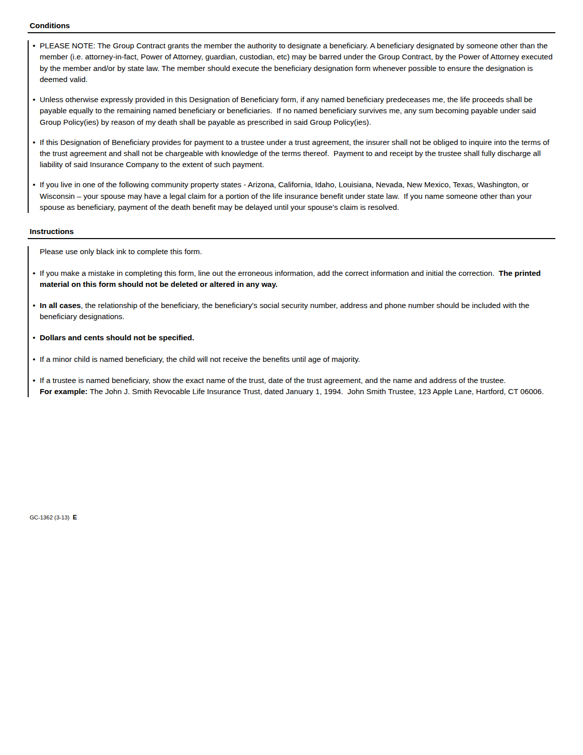Conditions
PLEASE NOTE: The Group Contract grants the member the authority to designate a beneficiary. A beneficiary designated by someone other than the member (i.e. attorney-in-fact, Power of Attorney, guardian, custodian, etc) may be barred under the Group Contract, by the Power of Attorney executed by the member and/or by state law. The member should execute the beneficiary designation form whenever possible to ensure the designation is deemed valid.
Unless otherwise expressly provided in this Designation of Beneficiary form, if any named beneficiary predeceases me, the life proceeds shall be payable equally to the remaining named beneficiary or beneficiaries. If no named beneficiary survives me, any sum becoming payable under said Group Policy(ies) by reason of my death shall be payable as prescribed in said Group Policy(ies).
If this Designation of Beneficiary provides for payment to a trustee under a trust agreement, the insurer shall not be obliged to inquire into the terms of the trust agreement and shall not be chargeable with knowledge of the terms thereof. Payment to and receipt by the trustee shall fully discharge all liability of said Insurance Company to the extent of such payment.
If you live in one of the following community property states - Arizona, California, Idaho, Louisiana, Nevada, New Mexico, Texas, Washington, or Wisconsin – your spouse may have a legal claim for a portion of the life insurance benefit under state law. If you name someone other than your spouse as beneficiary, payment of the death benefit may be delayed until your spouse’s claim is resolved.
Instructions
Please use only black ink to complete this form.
If you make a mistake in completing this form, line out the erroneous information, add the correct information and initial the correction. The printed material on this form should not be deleted or altered in any way.
In all cases, the relationship of the beneficiary, the beneficiary’s social security number, address and phone number should be included with the beneficiary designations.
Dollars and cents should not be specified.
If a minor child is named beneficiary, the child will not receive the benefits until age of majority.
If a trustee is named beneficiary, show the exact name of the trust, date of the trust agreement, and the name and address of the trustee.
For example: The John J. Smith Revocable Life Insurance Trust, dated January 1, 1994. John Smith Trustee, 123 Apple Lane, Hartford, CT 06006.
GC-1362 (3-13) E